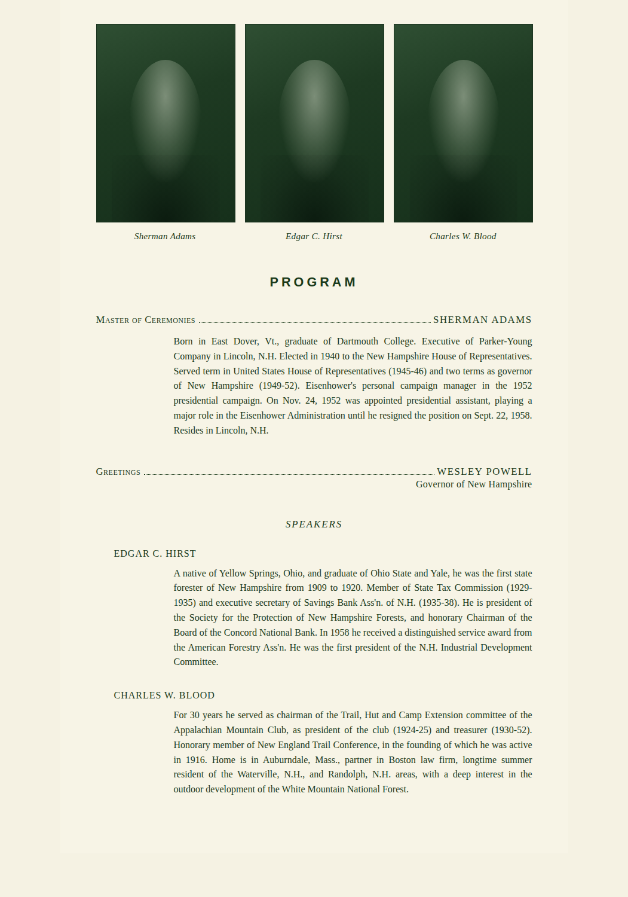Sherman Adams
Edgar C. Hirst
Charles W. Blood
PROGRAM
Master of Ceremonies SHERMAN ADAMS
Born in East Dover, Vt., graduate of Dartmouth College. Executive of Parker-Young Company in Lincoln, N.H. Elected in 1940 to the New Hampshire House of Representatives. Served term in United States House of Representatives (1945-46) and two terms as governor of New Hampshire (1949-52). Eisenhower's personal campaign manager in the 1952 presidential campaign. On Nov. 24, 1952 was appointed presidential assistant, playing a major role in the Eisenhower Administration until he resigned the position on Sept. 22, 1958. Resides in Lincoln, N.H.
Greetings WESLEY POWELL
Governor of New Hampshire
SPEAKERS
EDGAR C. HIRST
A native of Yellow Springs, Ohio, and graduate of Ohio State and Yale, he was the first state forester of New Hampshire from 1909 to 1920. Member of State Tax Commission (1929-1935) and executive secretary of Savings Bank Ass'n. of N.H. (1935-38). He is president of the Society for the Protection of New Hampshire Forests, and honorary Chairman of the Board of the Concord National Bank. In 1958 he received a distinguished service award from the American Forestry Ass'n. He was the first president of the N.H. Industrial Development Committee.
CHARLES W. BLOOD
For 30 years he served as chairman of the Trail, Hut and Camp Extension committee of the Appalachian Mountain Club, as president of the club (1924-25) and treasurer (1930-52). Honorary member of New England Trail Conference, in the founding of which he was active in 1916. Home is in Auburndale, Mass., partner in Boston law firm, longtime summer resident of the Waterville, N.H., and Randolph, N.H. areas, with a deep interest in the outdoor development of the White Mountain National Forest.